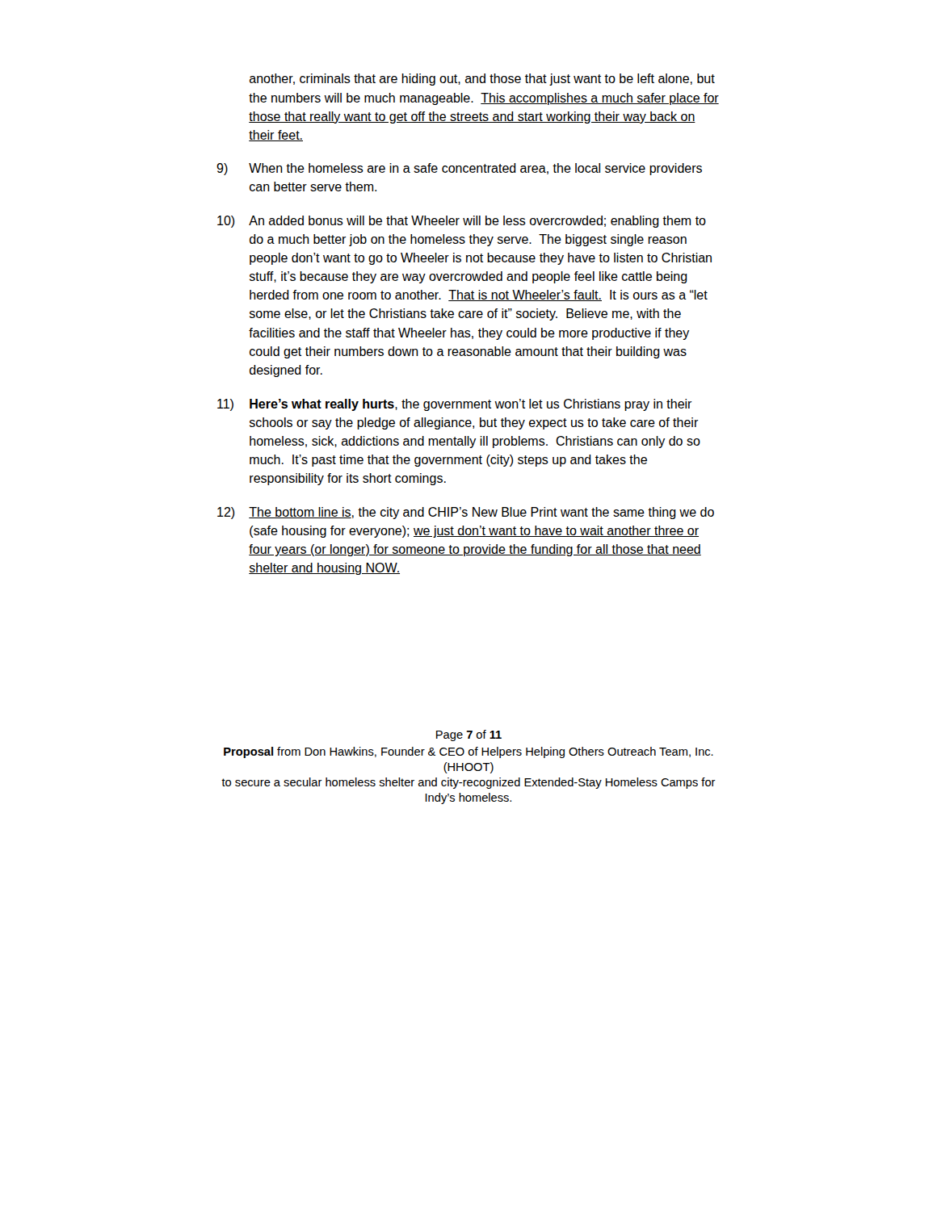another, criminals that are hiding out, and those that just want to be left alone, but the numbers will be much manageable. This accomplishes a much safer place for those that really want to get off the streets and start working their way back on their feet.
9) When the homeless are in a safe concentrated area, the local service providers can better serve them.
10) An added bonus will be that Wheeler will be less overcrowded; enabling them to do a much better job on the homeless they serve. The biggest single reason people don’t want to go to Wheeler is not because they have to listen to Christian stuff, it’s because they are way overcrowded and people feel like cattle being herded from one room to another. That is not Wheeler’s fault. It is ours as a “let some else, or let the Christians take care of it” society. Believe me, with the facilities and the staff that Wheeler has, they could be more productive if they could get their numbers down to a reasonable amount that their building was designed for.
11) Here’s what really hurts, the government won’t let us Christians pray in their schools or say the pledge of allegiance, but they expect us to take care of their homeless, sick, addictions and mentally ill problems. Christians can only do so much. It’s past time that the government (city) steps up and takes the responsibility for its short comings.
12) The bottom line is, the city and CHIP’s New Blue Print want the same thing we do (safe housing for everyone); we just don’t want to have to wait another three or four years (or longer) for someone to provide the funding for all those that need shelter and housing NOW.
Page 7 of 11
Proposal from Don Hawkins, Founder & CEO of Helpers Helping Others Outreach Team, Inc. (HHOOT) to secure a secular homeless shelter and city-recognized Extended-Stay Homeless Camps for Indy’s homeless.